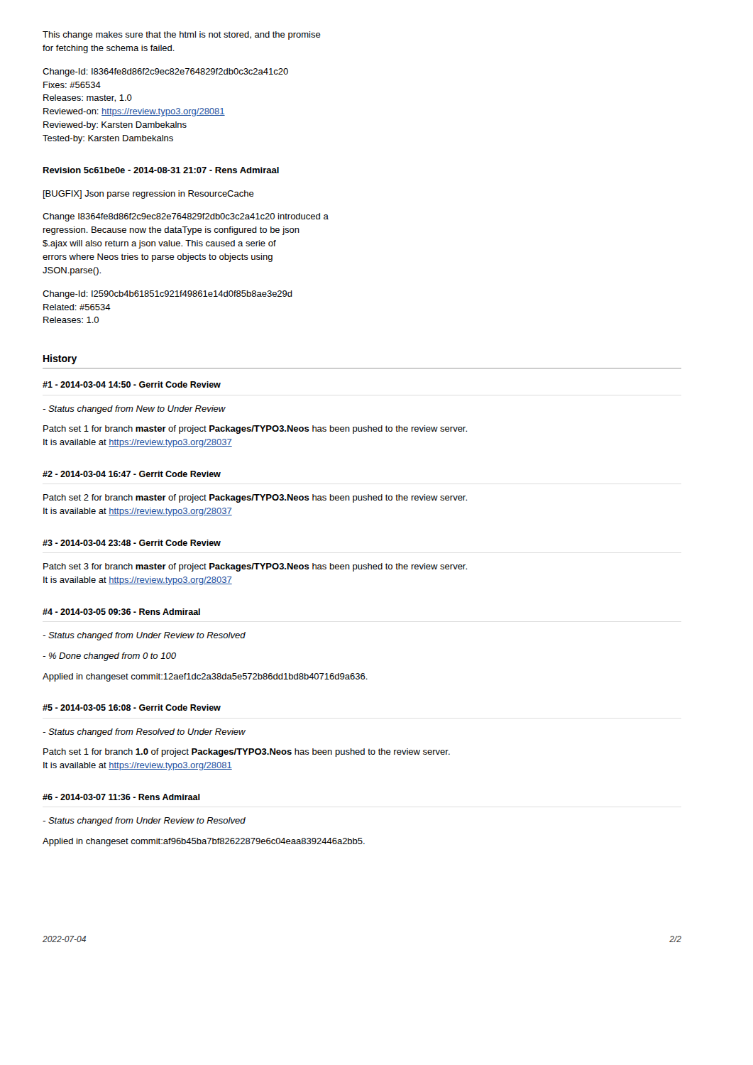This change makes sure that the html is not stored, and the promise
for fetching the schema is failed.
Change-Id: I8364fe8d86f2c9ec82e764829f2db0c3c2a41c20
Fixes: #56534
Releases: master, 1.0
Reviewed-on: https://review.typo3.org/28081
Reviewed-by: Karsten Dambekalns
Tested-by: Karsten Dambekalns
Revision 5c61be0e - 2014-08-31 21:07 - Rens Admiraal
[BUGFIX] Json parse regression in ResourceCache
Change I8364fe8d86f2c9ec82e764829f2db0c3c2a41c20 introduced a
regression. Because now the dataType is configured to be json
$.ajax will also return a json value. This caused a serie of
errors where Neos tries to parse objects to objects using
JSON.parse().
Change-Id: I2590cb4b61851c921f49861e14d0f85b8ae3e29d
Related: #56534
Releases: 1.0
History
#1 - 2014-03-04 14:50 - Gerrit Code Review
- Status changed from New to Under Review
Patch set 1 for branch master of project Packages/TYPO3.Neos has been pushed to the review server.
It is available at https://review.typo3.org/28037
#2 - 2014-03-04 16:47 - Gerrit Code Review
Patch set 2 for branch master of project Packages/TYPO3.Neos has been pushed to the review server.
It is available at https://review.typo3.org/28037
#3 - 2014-03-04 23:48 - Gerrit Code Review
Patch set 3 for branch master of project Packages/TYPO3.Neos has been pushed to the review server.
It is available at https://review.typo3.org/28037
#4 - 2014-03-05 09:36 - Rens Admiraal
- Status changed from Under Review to Resolved
- % Done changed from 0 to 100
Applied in changeset commit:12aef1dc2a38da5e572b86dd1bd8b40716d9a636.
#5 - 2014-03-05 16:08 - Gerrit Code Review
- Status changed from Resolved to Under Review
Patch set 1 for branch 1.0 of project Packages/TYPO3.Neos has been pushed to the review server.
It is available at https://review.typo3.org/28081
#6 - 2014-03-07 11:36 - Rens Admiraal
- Status changed from Under Review to Resolved
Applied in changeset commit:af96b45ba7bf82622879e6c04eaa8392446a2bb5.
2022-07-04 2/2